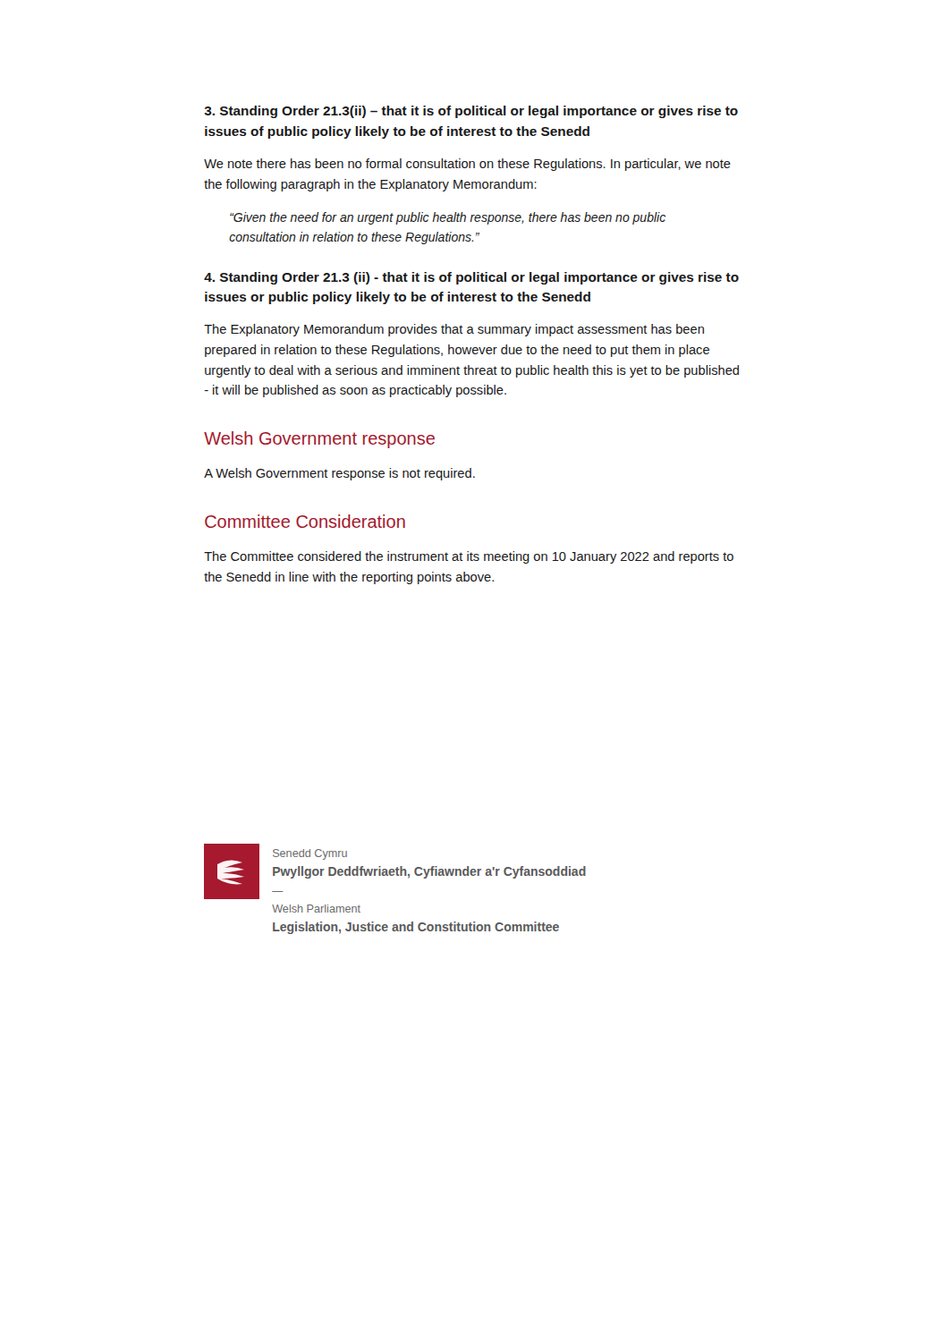3. Standing Order 21.3(ii) – that it is of political or legal importance or gives rise to issues of public policy likely to be of interest to the Senedd
We note there has been no formal consultation on these Regulations. In particular, we note the following paragraph in the Explanatory Memorandum:
“Given the need for an urgent public health response, there has been no public consultation in relation to these Regulations.”
4. Standing Order 21.3 (ii) - that it is of political or legal importance or gives rise to issues or public policy likely to be of interest to the Senedd
The Explanatory Memorandum provides that a summary impact assessment has been prepared in relation to these Regulations, however due to the need to put them in place urgently to deal with a serious and imminent threat to public health this is yet to be published - it will be published as soon as practicably possible.
Welsh Government response
A Welsh Government response is not required.
Committee Consideration
The Committee considered the instrument at its meeting on 10 January 2022 and reports to the Senedd in line with the reporting points above.
Senedd Cymru
Pwyllgor Deddfwriaeth, Cyfiawnder a'r Cyfansoddiad
—
Welsh Parliament
Legislation, Justice and Constitution Committee